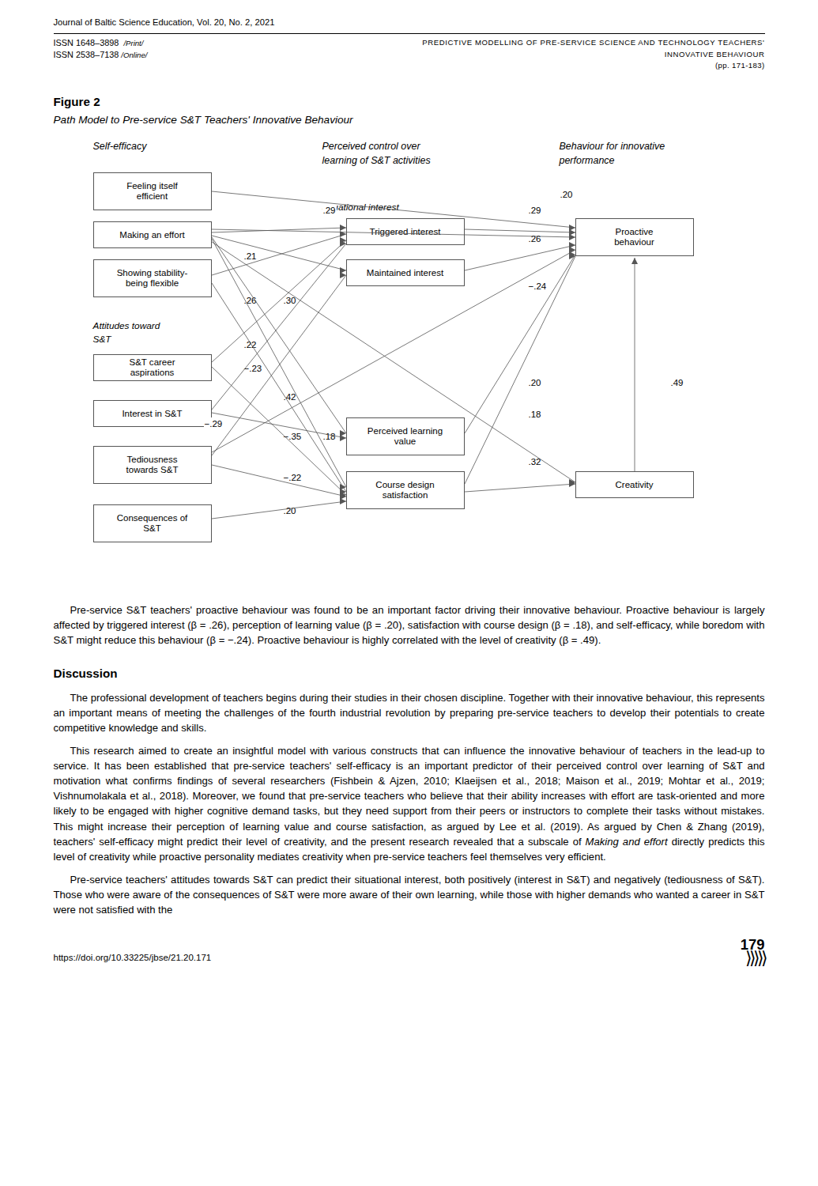Journal of Baltic Science Education, Vol. 20, No. 2, 2021
ISSN 1648–3898 /Print/
ISSN 2538–7138 /Online/
Predictive modelling of pre-service science and technology teachers'
innovative behaviour
(pp. 171-183)
Figure 2
Path Model to Pre-service S&T Teachers' Innovative Behaviour
Self-efficacy
Perceived control over
learning of S&T activities
Behaviour for innovative
performance
Situational interest
Attitudes toward
S&T
Feeling itself
efficient
Making an effort
Showing stability-
being flexible
S&T career
aspirations
Interest in S&T
Tediousness
towards S&T
Consequences of
S&T
Triggered interest
Maintained interest
Perceived learning
value
Course design
satisfaction
Proactive
behaviour
Creativity
.29
.29
.20
.26
−.24
.21
.26
.30
.22
−.23
.42
−.29
−.35
.18
−.22
.20
.20
.18
.32
.49
Pre-service S&T teachers' proactive behaviour was found to be an important factor driving their innovative behaviour. Proactive behaviour is largely affected by triggered interest (β = .26), perception of learning value (β = .20), satisfaction with course design (β = .18), and self-efficacy, while boredom with S&T might reduce this behaviour (β = −.24). Proactive behaviour is highly correlated with the level of creativity (β = .49).
Discussion
The professional development of teachers begins during their studies in their chosen discipline. Together with their innovative behaviour, this represents an important means of meeting the challenges of the fourth industrial revolution by preparing pre-service teachers to develop their potentials to create competitive knowledge and skills.
This research aimed to create an insightful model with various constructs that can influence the innovative behaviour of teachers in the lead-up to service. It has been established that pre-service teachers' self-efficacy is an important predictor of their perceived control over learning of S&T and motivation what confirms findings of several researchers (Fishbein & Ajzen, 2010; Klaeijsen et al., 2018; Maison et al., 2019; Mohtar et al., 2019; Vishnumolakala et al., 2018). Moreover, we found that pre-service teachers who believe that their ability increases with effort are task-oriented and more likely to be engaged with higher cognitive demand tasks, but they need support from their peers or instructors to complete their tasks without mistakes. This might increase their perception of learning value and course satisfaction, as argued by Lee et al. (2019). As argued by Chen & Zhang (2019), teachers' self-efficacy might predict their level of creativity, and the present research revealed that a subscale of Making and effort directly predicts this level of creativity while proactive personality mediates creativity when pre-service teachers feel themselves very efficient.
Pre-service teachers' attitudes towards S&T can predict their situational interest, both positively (interest in S&T) and negatively (tediousness of S&T). Those who were aware of the consequences of S&T were more aware of their own learning, while those with higher demands who wanted a career in S&T were not satisfied with the
https://doi.org/10.33225/jbse/21.20.171
179
⟩⟩⟩⟩⟩